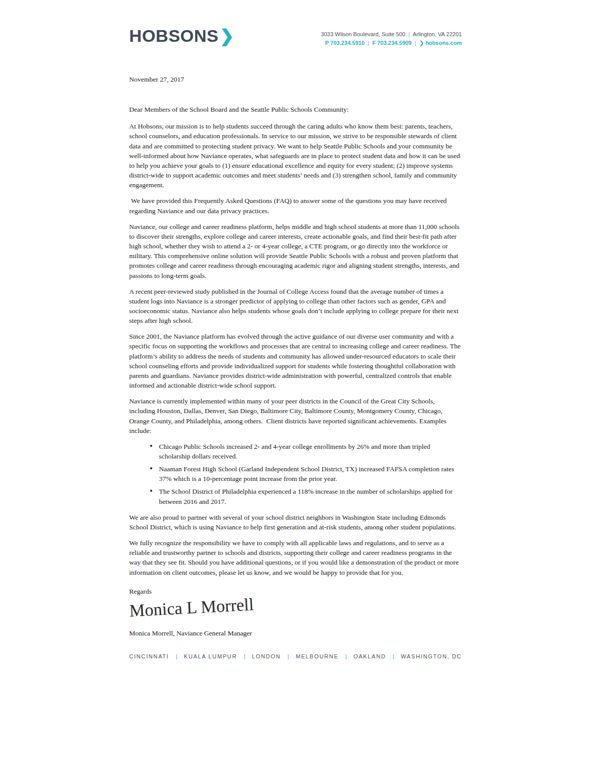HOBSONS❯
3033 Wilson Boulevard, Suite 500 | Arlington, VA 22201
P 703.234.5910 | F 703.234.5909 | ❯ hobsons.com
November 27, 2017
Dear Members of the School Board and the Seattle Public Schools Community:
At Hobsons, our mission is to help students succeed through the caring adults who know them best: parents, teachers, school counselors, and education professionals. In service to our mission, we strive to be responsible stewards of client data and are committed to protecting student privacy. We want to help Seattle Public Schools and your community be well-informed about how Naviance operates, what safeguards are in place to protect student data and how it can be used to help you achieve your goals to (1) ensure educational excellence and equity for every student; (2) improve systems district-wide to support academic outcomes and meet students’ needs and (3) strengthen school, family and community engagement.
We have provided this Frequently Asked Questions (FAQ) to answer some of the questions you may have received regarding Naviance and our data privacy practices.
Naviance, our college and career readiness platform, helps middle and high school students at more than 11,000 schools to discover their strengths, explore college and career interests, create actionable goals, and find their best-fit path after high school, whether they wish to attend a 2- or 4-year college, a CTE program, or go directly into the workforce or military. This comprehensive online solution will provide Seattle Public Schools with a robust and proven platform that promotes college and career readiness through encouraging academic rigor and aligning student strengths, interests, and passions to long-term goals.
A recent peer-reviewed study published in the Journal of College Access found that the average number of times a student logs into Naviance is a stronger predictor of applying to college than other factors such as gender, GPA and socioeconomic status. Naviance also helps students whose goals don’t include applying to college prepare for their next steps after high school.
Since 2001, the Naviance platform has evolved through the active guidance of our diverse user community and with a specific focus on supporting the workflows and processes that are central to increasing college and career readiness. The platform’s ability to address the needs of students and community has allowed under-resourced educators to scale their school counseling efforts and provide individualized support for students while fostering thoughtful collaboration with parents and guardians. Naviance provides district-wide administration with powerful, centralized controls that enable informed and actionable district-wide school support.
Naviance is currently implemented within many of your peer districts in the Council of the Great City Schools, including Houston, Dallas, Denver, San Diego, Baltimore City, Baltimore County, Montgomery County, Chicago, Orange County, and Philadelphia, among others. Client districts have reported significant achievements. Examples include:
Chicago Public Schools increased 2- and 4-year college enrollments by 26% and more than tripled scholarship dollars received.
Naaman Forest High School (Garland Independent School District, TX) increased FAFSA completion rates 37% which is a 10-percentage point increase from the prior year.
The School District of Philadelphia experienced a 118% increase in the number of scholarships applied for between 2016 and 2017.
We are also proud to partner with several of your school district neighbors in Washington State including Edmonds School District, which is using Naviance to help first generation and at-risk students, among other student populations.
We fully recognize the responsibility we have to comply with all applicable laws and regulations, and to serve as a reliable and trustworthy partner to schools and districts, supporting their college and career readiness programs in the way that they see fit. Should you have additional questions, or if you would like a demonstration of the product or more information on client outcomes, please let us know, and we would be happy to provide that for you.
Regards
Monica L Morrell
Monica Morrell, Naviance General Manager
CINCINNATI | KUALA LUMPUR | LONDON | MELBOURNE | OAKLAND | WASHINGTON, DC